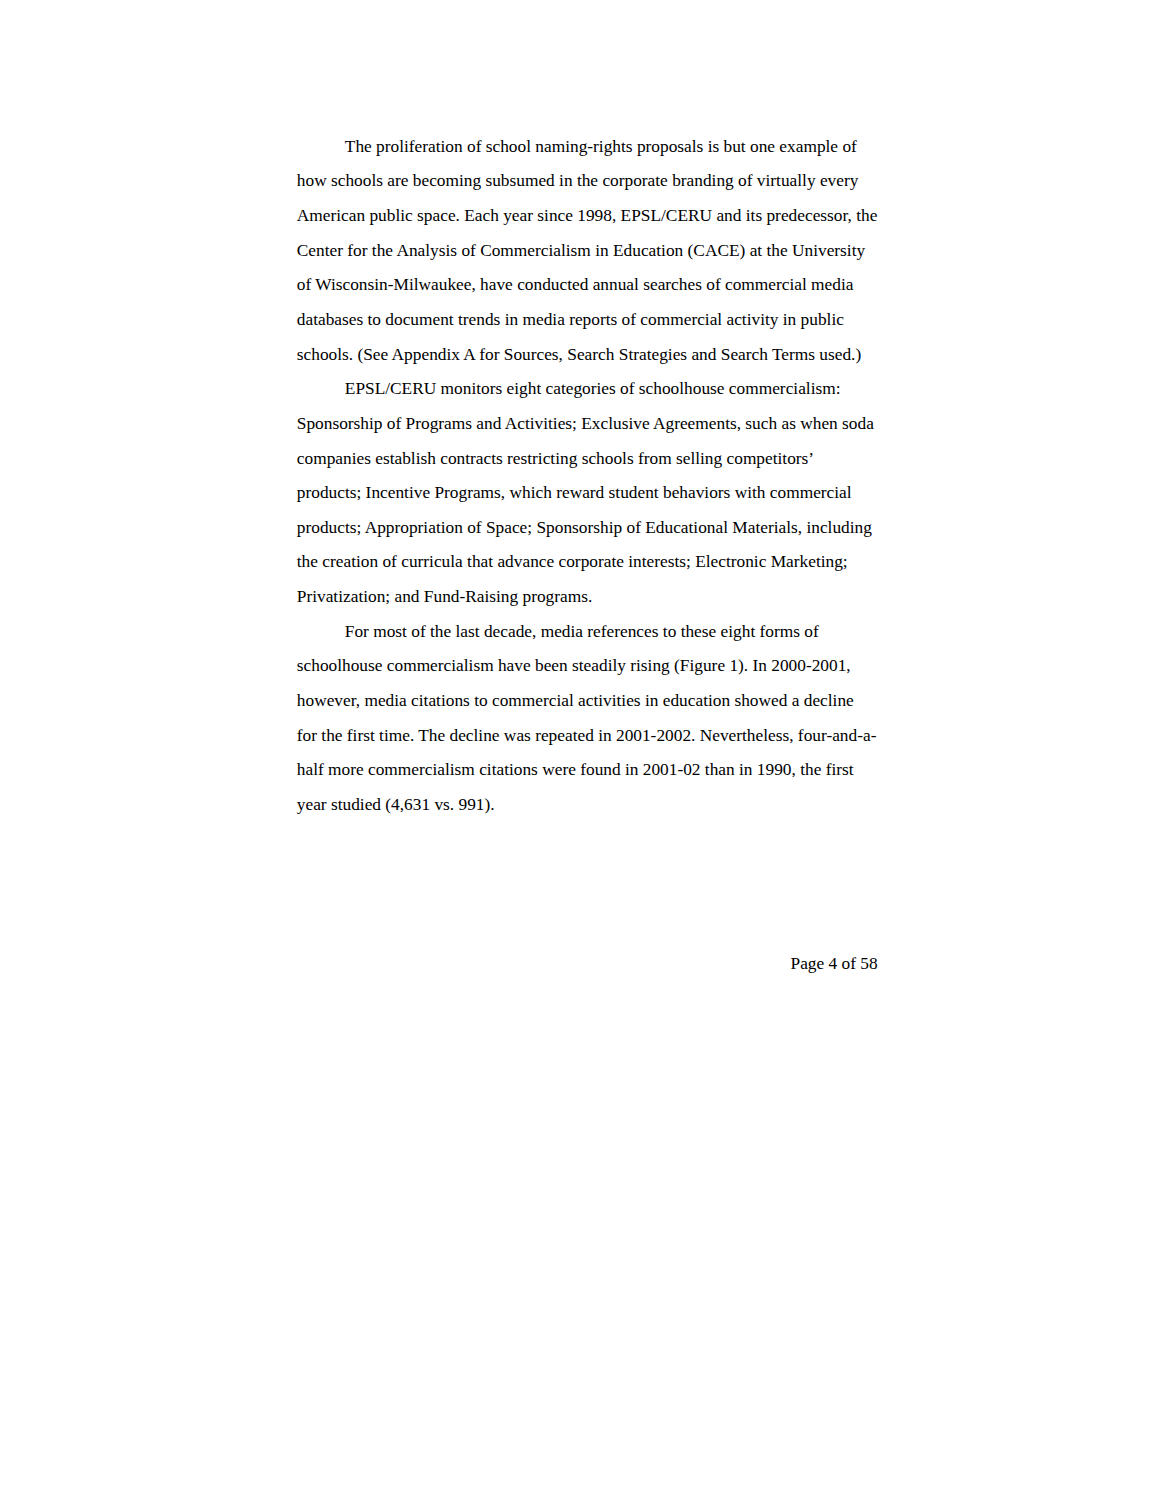The proliferation of school naming-rights proposals is but one example of how schools are becoming subsumed in the corporate branding of virtually every American public space. Each year since 1998, EPSL/CERU and its predecessor, the Center for the Analysis of Commercialism in Education (CACE) at the University of Wisconsin-Milwaukee, have conducted annual searches of commercial media databases to document trends in media reports of commercial activity in public schools. (See Appendix A for Sources, Search Strategies and Search Terms used.)
EPSL/CERU monitors eight categories of schoolhouse commercialism: Sponsorship of Programs and Activities; Exclusive Agreements, such as when soda companies establish contracts restricting schools from selling competitors’ products; Incentive Programs, which reward student behaviors with commercial products; Appropriation of Space; Sponsorship of Educational Materials, including the creation of curricula that advance corporate interests; Electronic Marketing; Privatization; and Fund-Raising programs.
For most of the last decade, media references to these eight forms of schoolhouse commercialism have been steadily rising (Figure 1). In 2000-2001, however, media citations to commercial activities in education showed a decline for the first time. The decline was repeated in 2001-2002. Nevertheless, four-and-a-half more commercialism citations were found in 2001-02 than in 1990, the first year studied (4,631 vs. 991).
Page 4 of 58